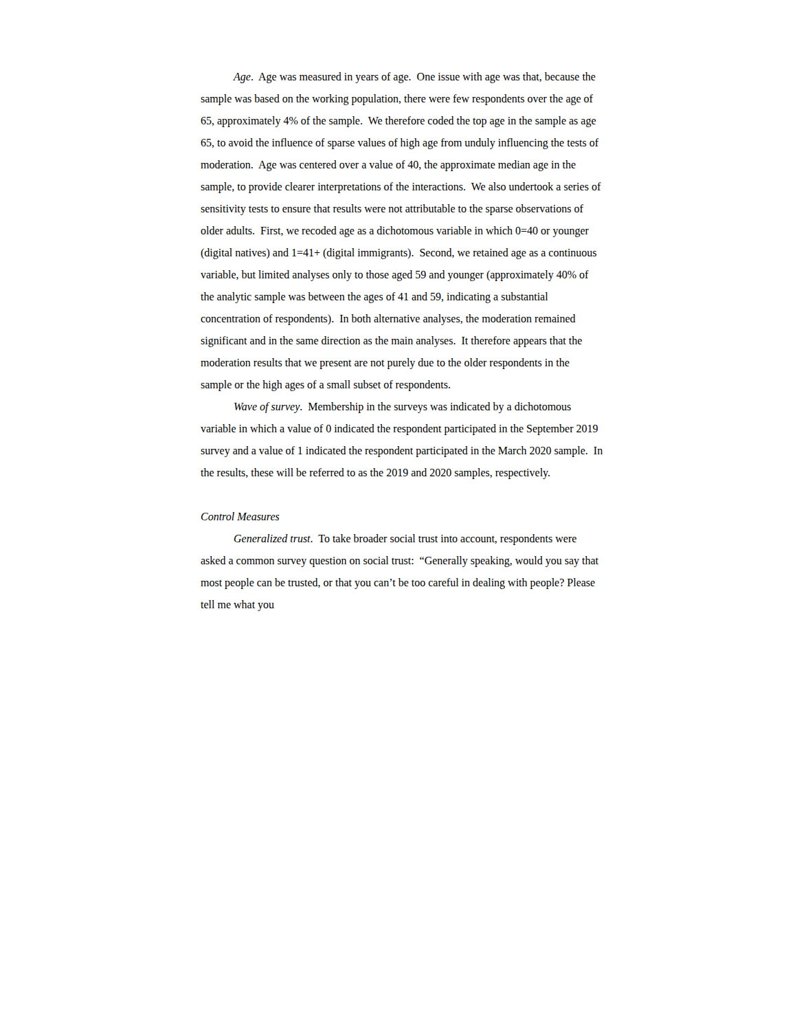Age. Age was measured in years of age. One issue with age was that, because the sample was based on the working population, there were few respondents over the age of 65, approximately 4% of the sample. We therefore coded the top age in the sample as age 65, to avoid the influence of sparse values of high age from unduly influencing the tests of moderation. Age was centered over a value of 40, the approximate median age in the sample, to provide clearer interpretations of the interactions. We also undertook a series of sensitivity tests to ensure that results were not attributable to the sparse observations of older adults. First, we recoded age as a dichotomous variable in which 0=40 or younger (digital natives) and 1=41+ (digital immigrants). Second, we retained age as a continuous variable, but limited analyses only to those aged 59 and younger (approximately 40% of the analytic sample was between the ages of 41 and 59, indicating a substantial concentration of respondents). In both alternative analyses, the moderation remained significant and in the same direction as the main analyses. It therefore appears that the moderation results that we present are not purely due to the older respondents in the sample or the high ages of a small subset of respondents.
Wave of survey. Membership in the surveys was indicated by a dichotomous variable in which a value of 0 indicated the respondent participated in the September 2019 survey and a value of 1 indicated the respondent participated in the March 2020 sample. In the results, these will be referred to as the 2019 and 2020 samples, respectively.
Control Measures
Generalized trust. To take broader social trust into account, respondents were asked a common survey question on social trust: “Generally speaking, would you say that most people can be trusted, or that you can’t be too careful in dealing with people? Please tell me what you